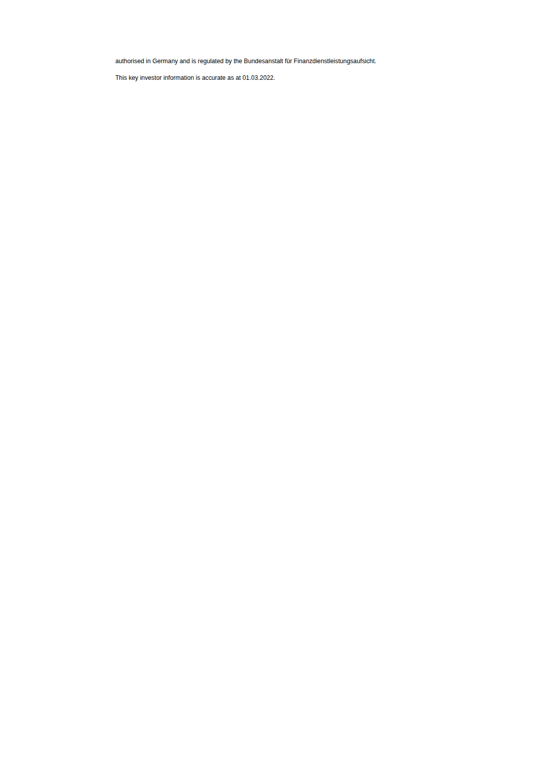authorised in Germany and is regulated by the Bundesanstalt für Finanzdienstleistungsaufsicht.
This key investor information is accurate as at 01.03.2022.